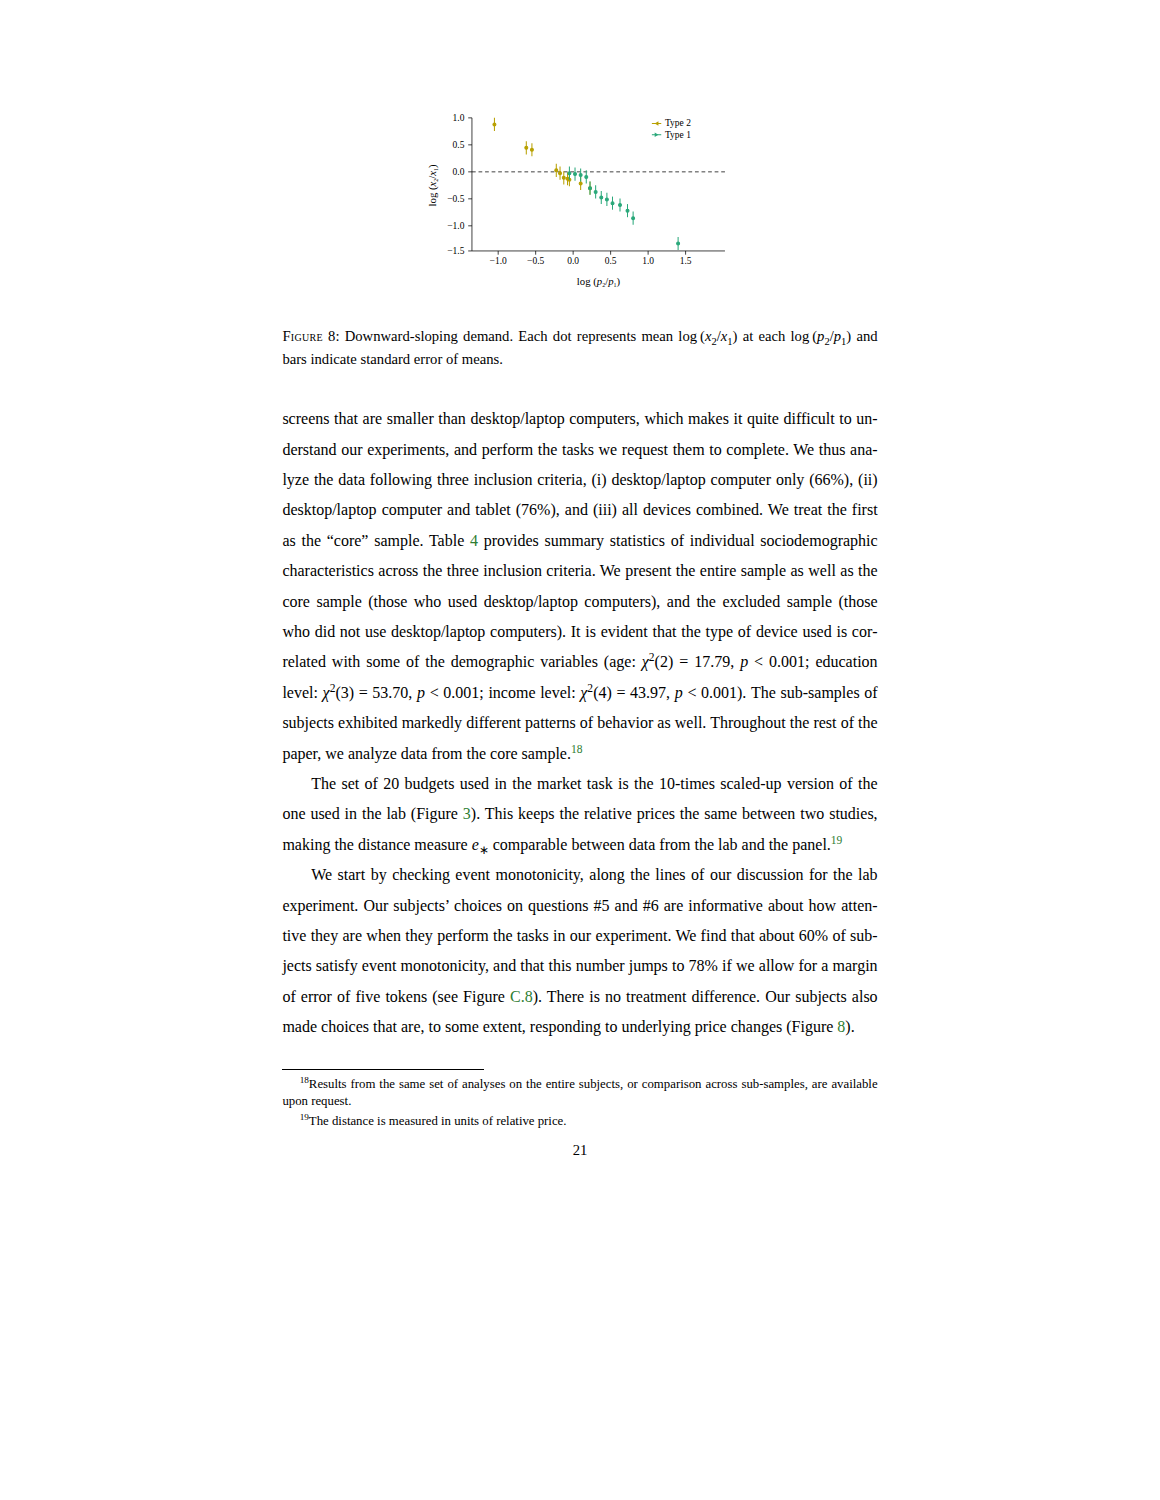1.0 0.5 0.0 −0.5 −1.0 −1.5 −1.0 −0.5 0.0 0.5 1.0 1.5 log (x2/x1) log (p2/p1) Type 2 Type 1
Figure 8: Downward-sloping demand. Each dot represents mean log (x2/x1) at each log (p2/p1) and bars indicate standard error of means.
screens that are smaller than desktop/laptop computers, which makes it quite difficult to understand our experiments, and perform the tasks we request them to complete. We thus analyze the data following three inclusion criteria, (i) desktop/laptop computer only (66%), (ii) desktop/laptop computer and tablet (76%), and (iii) all devices combined. We treat the first as the “core” sample. Table 4 provides summary statistics of individual sociodemographic characteristics across the three inclusion criteria. We present the entire sample as well as the core sample (those who used desktop/laptop computers), and the excluded sample (those who did not use desktop/laptop computers). It is evident that the type of device used is correlated with some of the demographic variables (age: χ2(2) = 17.79, p < 0.001; education level: χ2(3) = 53.70, p < 0.001; income level: χ2(4) = 43.97, p < 0.001). The sub-samples of subjects exhibited markedly different patterns of behavior as well. Throughout the rest of the paper, we analyze data from the core sample.18
The set of 20 budgets used in the market task is the 10-times scaled-up version of the one used in the lab (Figure 3). This keeps the relative prices the same between two studies, making the distance measure e∗ comparable between data from the lab and the panel.19
We start by checking event monotonicity, along the lines of our discussion for the lab experiment. Our subjects’ choices on questions #5 and #6 are informative about how attentive they are when they perform the tasks in our experiment. We find that about 60% of subjects satisfy event monotonicity, and that this number jumps to 78% if we allow for a margin of error of five tokens (see Figure C.8). There is no treatment difference. Our subjects also made choices that are, to some extent, responding to underlying price changes (Figure 8).
18Results from the same set of analyses on the entire subjects, or comparison across sub-samples, are available upon request.
19The distance is measured in units of relative price.
21